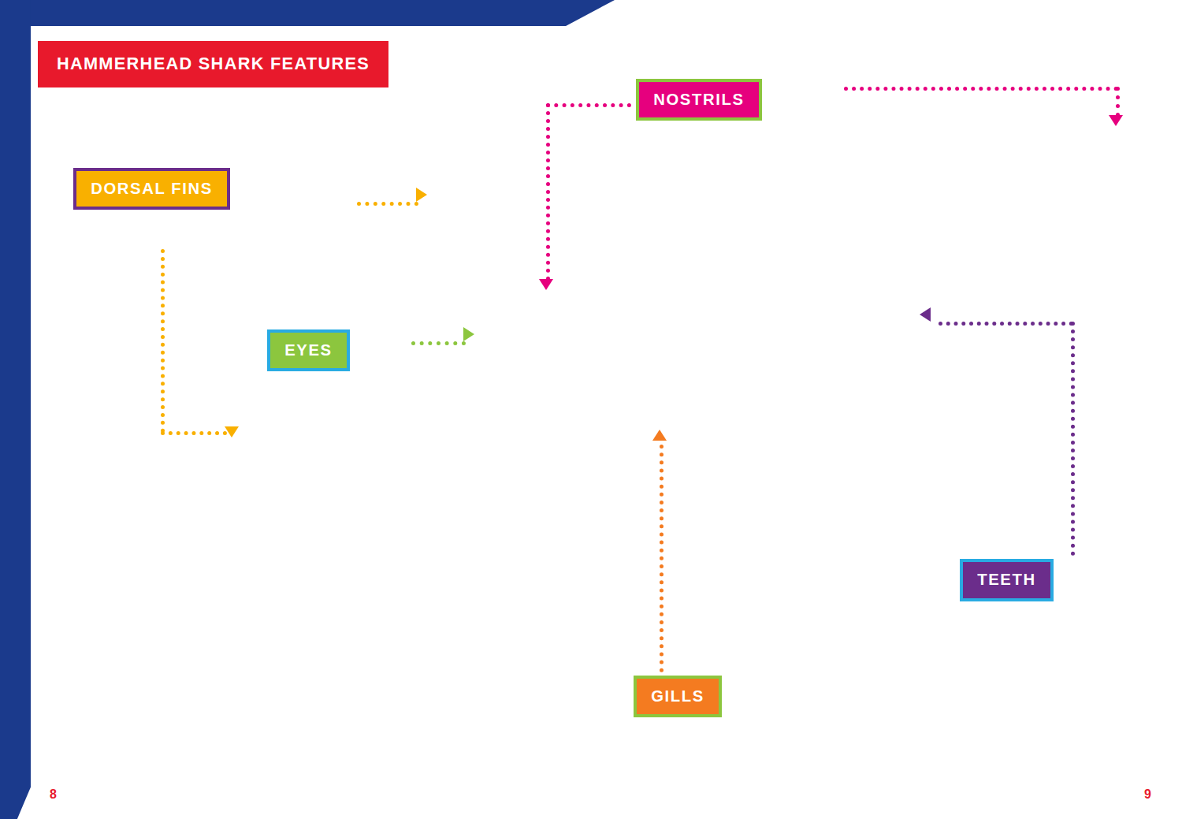Hammerhead Shark Features
Dorsal Fins Eyes Nostrils Teeth Gills 8 9